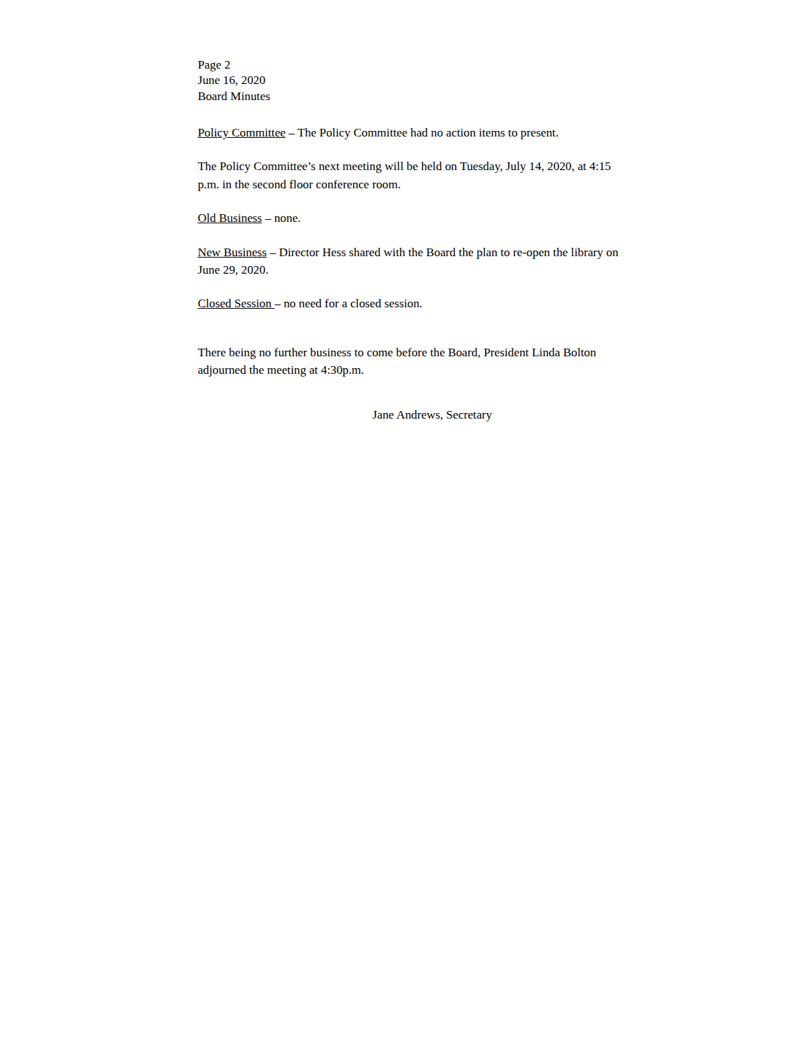Page 2
June 16, 2020
Board Minutes
Policy Committee – The Policy Committee had no action items to present.
The Policy Committee’s next meeting will be held on Tuesday, July 14, 2020, at 4:15 p.m. in the second floor conference room.
Old Business – none.
New Business – Director Hess shared with the Board the plan to re-open the library on June 29, 2020.
Closed Session – no need for a closed session.
There being no further business to come before the Board, President Linda Bolton adjourned the meeting at 4:30p.m.
Jane Andrews, Secretary